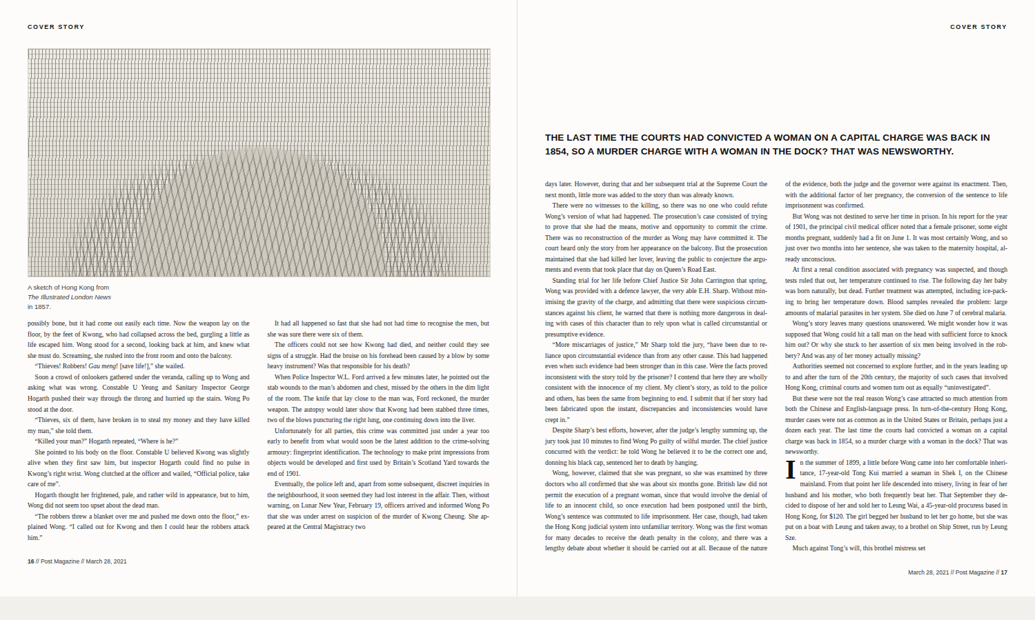Cover Story
A sketch of Hong Kong from
The Illustrated London News
in 1857.
possibly bone, but it had come out easily each time. Now the weapon lay on the floor, by the feet of Kwong, who had collapsed across the bed, gurgling a little as life escaped him. Wong stood for a second, looking back at him, and knew what she must do. Screaming, she rushed into the front room and onto the balcony.
“Thieves! Robbers! Gau meng! [save life!],” she wailed.
Soon a crowd of onlookers gathered under the veranda, calling up to Wong and asking what was wrong. Constable U Yeung and Sanitary Inspector George Hogarth pushed their way through the throng and hurried up the stairs. Wong Po stood at the door.
“Thieves, six of them, have broken in to steal my money and they have killed my man,” she told them.
“Killed your man?” Hogarth repeated, “Where is he?”
She pointed to his body on the floor. Constable U believed Kwong was slightly alive when they first saw him, but inspector Hogarth could find no pulse in Kwong’s right wrist. Wong clutched at the officer and wailed, “Official police, take care of me”.
Hogarth thought her frightened, pale, and rather wild in appearance, but to him, Wong did not seem too upset about the dead man.
“The robbers threw a blanket over me and pushed me down onto the floor,” explained Wong. “I called out for Kwong and then I could hear the robbers attack him.”
It had all happened so fast that she had not had time to recognise the men, but she was sure there were six of them.
The officers could not see how Kwong had died, and neither could they see signs of a struggle. Had the bruise on his forehead been caused by a blow by some heavy instrument? Was that responsible for his death?
When Police Inspector W.L. Ford arrived a few minutes later, he pointed out the stab wounds to the man’s abdomen and chest, missed by the others in the dim light of the room. The knife that lay close to the man was, Ford reckoned, the murder weapon. The autopsy would later show that Kwong had been stabbed three times, two of the blows puncturing the right lung, one continuing down into the liver.
Unfortunately for all parties, this crime was committed just under a year too early to benefit from what would soon be the latest addition to the crime-solving armoury: fingerprint identification. The technology to make print impressions from objects would be developed and first used by Britain’s Scotland Yard towards the end of 1901.
Eventually, the police left and, apart from some subsequent, discreet inquiries in the neighbourhood, it soon seemed they had lost interest in the affair. Then, without warning, on Lunar New Year, February 19, officers arrived and informed Wong Po that she was under arrest on suspicion of the murder of Kwong Cheung. She appeared at the Central Magistracy two
16 // Post Magazine // March 28, 2021
Cover Story
The last time the courts had convicted a woman on a capital charge was back in 1854, so a murder charge with a woman in the dock? That was newsworthy.
days later. However, during that and her subsequent trial at the Supreme Court the next month, little more was added to the story than was already known.
There were no witnesses to the killing, so there was no one who could refute Wong’s version of what had happened. The prosecution’s case consisted of trying to prove that she had the means, motive and opportunity to commit the crime. There was no reconstruction of the murder as Wong may have committed it. The court heard only the story from her appearance on the balcony. But the prosecution maintained that she had killed her lover, leaving the public to conjecture the arguments and events that took place that day on Queen’s Road East.
Standing trial for her life before Chief Justice Sir John Carrington that spring, Wong was provided with a defence lawyer, the very able E.H. Sharp. Without minimising the gravity of the charge, and admitting that there were suspicious circumstances against his client, he warned that there is nothing more dangerous in dealing with cases of this character than to rely upon what is called circumstantial or presumptive evidence.
“More miscarriages of justice,” Mr Sharp told the jury, “have been due to reliance upon circumstantial evidence than from any other cause. This had happened even when such evidence had been stronger than in this case. Were the facts proved inconsistent with the story told by the prisoner? I contend that here they are wholly consistent with the innocence of my client. My client’s story, as told to the police and others, has been the same from beginning to end. I submit that if her story had been fabricated upon the instant, discrepancies and inconsistencies would have crept in.”
Despite Sharp’s best efforts, however, after the judge’s lengthy summing up, the jury took just 10 minutes to find Wong Po guilty of wilful murder. The chief justice concurred with the verdict: he told Wong he believed it to be the correct one and, donning his black cap, sentenced her to death by hanging.
Wong, however, claimed that she was pregnant, so she was examined by three doctors who all confirmed that she was about six months gone. British law did not permit the execution of a pregnant woman, since that would involve the denial of life to an innocent child, so once execution had been postponed until the birth, Wong’s sentence was commuted to life imprisonment. Her case, though, had taken the Hong Kong judicial system into unfamiliar territory. Wong was the first woman for many decades to receive the death penalty in the colony, and there was a lengthy debate about whether it should be carried out at all. Because of the nature of the evidence, both the judge and the governor were against its enactment. Then, with the additional factor of her pregnancy, the conversion of the sentence to life imprisonment was confirmed.
But Wong was not destined to serve her time in prison. In his report for the year of 1901, the principal civil medical officer noted that a female prisoner, some eight months pregnant, suddenly had a fit on June 1. It was most certainly Wong, and so just over two months into her sentence, she was taken to the maternity hospital, already unconscious.
At first a renal condition associated with pregnancy was suspected, and though tests ruled that out, her temperature continued to rise. The following day her baby was born naturally, but dead. Further treatment was attempted, including ice-packing to bring her temperature down. Blood samples revealed the problem: large amounts of malarial parasites in her system. She died on June 7 of cerebral malaria.
Wong’s story leaves many questions unanswered. We might wonder how it was supposed that Wong could hit a tall man on the head with sufficient force to knock him out? Or why she stuck to her assertion of six men being involved in the robbery? And was any of her money actually missing?
Authorities seemed not concerned to explore further, and in the years leading up to and after the turn of the 20th century, the majority of such cases that involved Hong Kong, criminal courts and women turn out as equally “uninvestigated”.
But these were not the real reason Wong’s case attracted so much attention from both the Chinese and English-language press. In turn-of-the-century Hong Kong, murder cases were not as common as in the United States or Britain, perhaps just a dozen each year. The last time the courts had convicted a woman on a capital charge was back in 1854, so a murder charge with a woman in the dock? That was newsworthy.
In the summer of 1899, a little before Wong came into her comfortable inheritance, 17-year-old Tong Kui married a seaman in Shek I, on the Chinese mainland. From that point her life descended into misery, living in fear of her husband and his mother, who both frequently beat her. That September they decided to dispose of her and sold her to Leung Wai, a 45-year-old procuress based in Hong Kong, for $120. The girl begged her husband to let her go home, but she was put on a boat with Leung and taken away, to a brothel on Ship Street, run by Leung Sze.
Much against Tong’s will, this brothel mistress set
March 28, 2021 // Post Magazine // 17